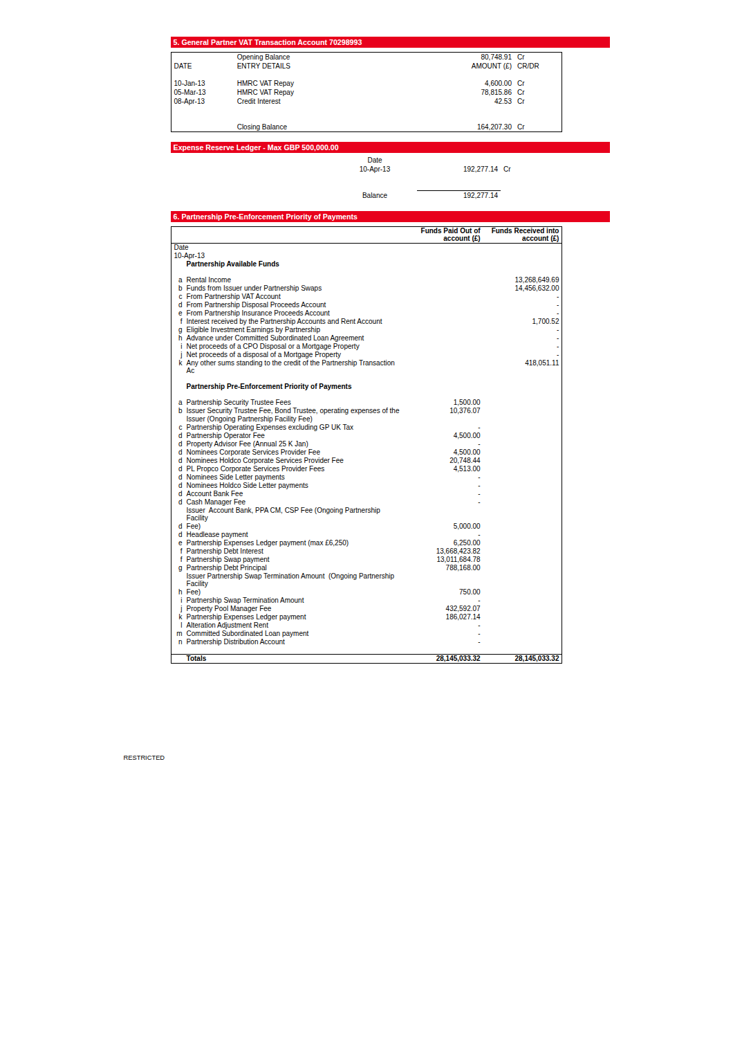5. General Partner VAT Transaction Account 70298993
| | Opening Balance | 80,748.91 | Cr |
| DATE | ENTRY DETAILS | AMOUNT (£) | CR/DR |
| 10-Jan-13 | HMRC VAT Repay | 4,600.00 | Cr |
| 05-Mar-13 | HMRC VAT Repay | 78,815.86 | Cr |
| 08-Apr-13 | Credit Interest | 42.53 | Cr |
| | Closing Balance | 164,207.30 | Cr |
Expense Reserve Ledger - Max GBP 500,000.00
| | Date | | |
| | 10-Apr-13 | 192,277.14 | Cr |
| | Balance | 192,277.14 | |
6. Partnership Pre-Enforcement Priority of Payments
| | | Funds Paid Out of account (£) | Funds Received into account (£) |
| --- | --- | --- | --- |
| Date | | |
| 10-Apr-13 | | |
| | Partnership Available Funds | | |
| a | Rental Income | | 13,268,649.69 |
| b | Funds from Issuer under Partnership Swaps | | 14,456,632.00 |
| c | From Partnership VAT Account | | - |
| d | From Partnership Disposal Proceeds Account | | - |
| e | From Partnership Insurance Proceeds Account | | - |
| f | Interest received by the Partnership Accounts and Rent Account | | 1,700.52 |
| g | Eligible Investment Earnings by Partnership | | - |
| h | Advance under Committed Subordinated Loan Agreement | | - |
| i | Net proceeds of a CPO Disposal or a Mortgage Property | | - |
| j | Net proceeds of a disposal of a Mortgage Property | | - |
| k | Any other sums standing to the credit of the Partnership Transaction Ac | | 418,051.11 |
| | Partnership Pre-Enforcement Priority of Payments | | |
| a | Partnership Security Trustee Fees | 1,500.00 | |
| b | Issuer Security Trustee Fee, Bond Trustee, operating expenses of the | 10,376.07 | |
| | Issuer (Ongoing Partnership Facility Fee) | | |
| c | Partnership Operating Expenses excluding GP UK Tax | - | |
| d | Partnership Operator Fee | 4,500.00 | |
| d | Property Advisor Fee (Annual 25 K Jan) | - | |
| d | Nominees Corporate Services Provider Fee | 4,500.00 | |
| d | Nominees Holdco Corporate Services Provider Fee | 20,748.44 | |
| d | PL Propco Corporate Services Provider Fees | 4,513.00 | |
| d | Nominees Side Letter payments | - | |
| d | Nominees Holdco Side Letter payments | - | |
| d | Account Bank Fee | - | |
| d | Cash Manager Fee | - | |
| | Issuer Account Bank, PPA CM, CSP Fee (Ongoing Partnership Facility | | |
| d | Fee) | 5,000.00 | |
| d | Headlease payment | - | |
| e | Partnership Expenses Ledger payment (max £6,250) | 6,250.00 | |
| f | Partnership Debt Interest | 13,668,423.82 | |
| f | Partnership Swap payment | 13,011,684.78 | |
| g | Partnership Debt Principal | 788,168.00 | |
| | Issuer Partnership Swap Termination Amount (Ongoing Partnership Facility | | |
| h | Fee) | 750.00 | |
| i | Partnership Swap Termination Amount | - | |
| j | Property Pool Manager Fee | 432,592.07 | |
| k | Partnership Expenses Ledger payment | 186,027.14 | |
| l | Alteration Adjustment Rent | - | |
| m | Committed Subordinated Loan payment | - | |
| n | Partnership Distribution Account | - | |
| | Totals | 28,145,033.32 | 28,145,033.32 |
RESTRICTED